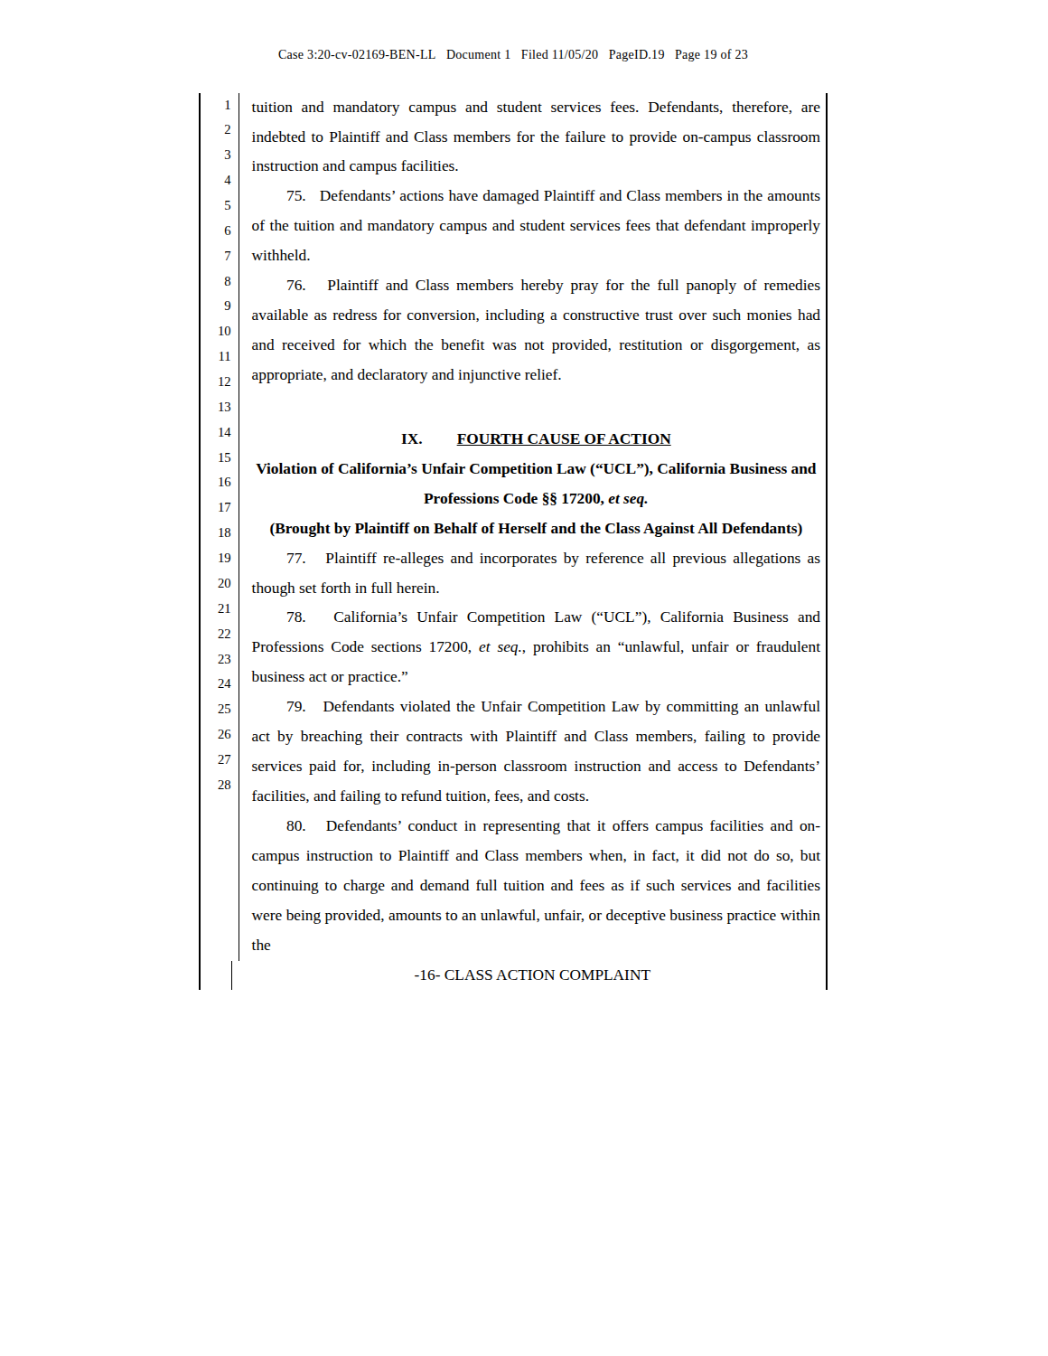Case 3:20-cv-02169-BEN-LL Document 1 Filed 11/05/20 PageID.19 Page 19 of 23
1
2
3
4
5
6
7
8
9
10
11
12
13
14
15
16
17
18
19
20
21
22
23
24
25
26
27
28
tuition and mandatory campus and student services fees. Defendants, therefore, are indebted to Plaintiff and Class members for the failure to provide on-campus classroom instruction and campus facilities.
75. Defendants’ actions have damaged Plaintiff and Class members in the amounts of the tuition and mandatory campus and student services fees that defendant improperly withheld.
76. Plaintiff and Class members hereby pray for the full panoply of remedies available as redress for conversion, including a constructive trust over such monies had and received for which the benefit was not provided, restitution or disgorgement, as appropriate, and declaratory and injunctive relief.
IX. FOURTH CAUSE OF ACTION
Violation of California’s Unfair Competition Law (“UCL”), California Business and Professions Code §§ 17200, et seq.
(Brought by Plaintiff on Behalf of Herself and the Class Against All Defendants)
77. Plaintiff re-alleges and incorporates by reference all previous allegations as though set forth in full herein.
78. California’s Unfair Competition Law (“UCL”), California Business and Professions Code sections 17200, et seq., prohibits an “unlawful, unfair or fraudulent business act or practice.”
79. Defendants violated the Unfair Competition Law by committing an unlawful act by breaching their contracts with Plaintiff and Class members, failing to provide services paid for, including in-person classroom instruction and access to Defendants’ facilities, and failing to refund tuition, fees, and costs.
80. Defendants’ conduct in representing that it offers campus facilities and on-campus instruction to Plaintiff and Class members when, in fact, it did not do so, but continuing to charge and demand full tuition and fees as if such services and facilities were being provided, amounts to an unlawful, unfair, or deceptive business practice within the
-16- CLASS ACTION COMPLAINT